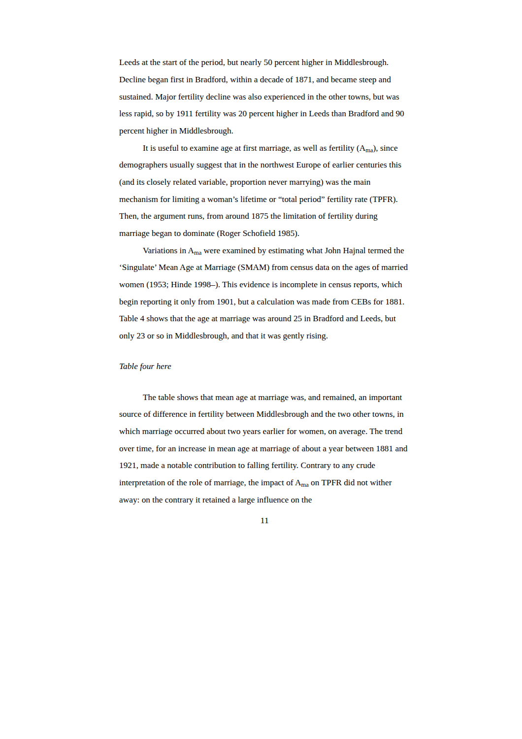Leeds at the start of the period, but nearly 50 percent higher in Middlesbrough. Decline began first in Bradford, within a decade of 1871, and became steep and sustained. Major fertility decline was also experienced in the other towns, but was less rapid, so by 1911 fertility was 20 percent higher in Leeds than Bradford and 90 percent higher in Middlesbrough.
It is useful to examine age at first marriage, as well as fertility (Ama), since demographers usually suggest that in the northwest Europe of earlier centuries this (and its closely related variable, proportion never marrying) was the main mechanism for limiting a woman’s lifetime or “total period” fertility rate (TPFR). Then, the argument runs, from around 1875 the limitation of fertility during marriage began to dominate (Roger Schofield 1985).
Variations in Ama were examined by estimating what John Hajnal termed the ‘Singulate’ Mean Age at Marriage (SMAM) from census data on the ages of married women (1953; Hinde 1998–). This evidence is incomplete in census reports, which begin reporting it only from 1901, but a calculation was made from CEBs for 1881. Table 4 shows that the age at marriage was around 25 in Bradford and Leeds, but only 23 or so in Middlesbrough, and that it was gently rising.
Table four here
The table shows that mean age at marriage was, and remained, an important source of difference in fertility between Middlesbrough and the two other towns, in which marriage occurred about two years earlier for women, on average. The trend over time, for an increase in mean age at marriage of about a year between 1881 and 1921, made a notable contribution to falling fertility. Contrary to any crude interpretation of the role of marriage, the impact of Ama on TPFR did not wither away: on the contrary it retained a large influence on the
11